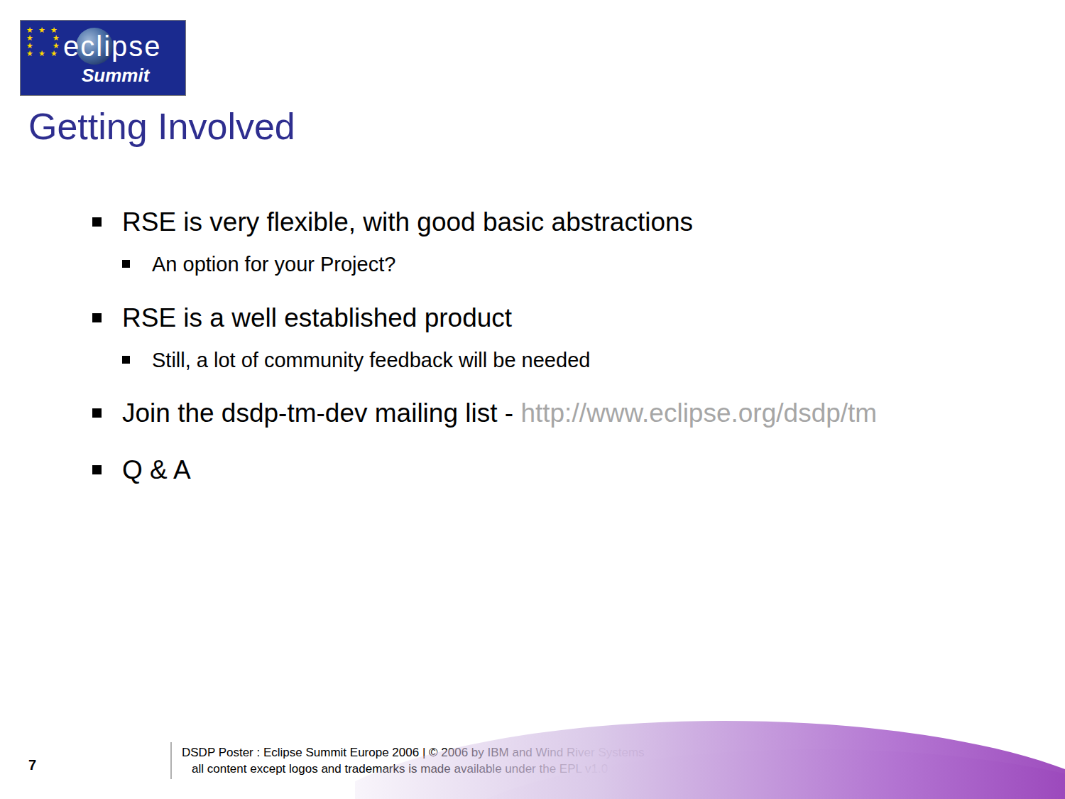★ ★ ★
★ ★
★ ★
★ ★ ★
eclipse
Summit
Getting Involved
RSE is very flexible, with good basic abstractions
An option for your Project?
RSE is a well established product
Still, a lot of community feedback will be needed
Join the dsdp-tm-dev mailing list - http://www.eclipse.org/dsdp/tm
Q & A
7
DSDP Poster : Eclipse Summit Europe 2006 | © 2006 by IBM and Wind River Systems all content except logos and trademarks is made available under the EPL v1.0